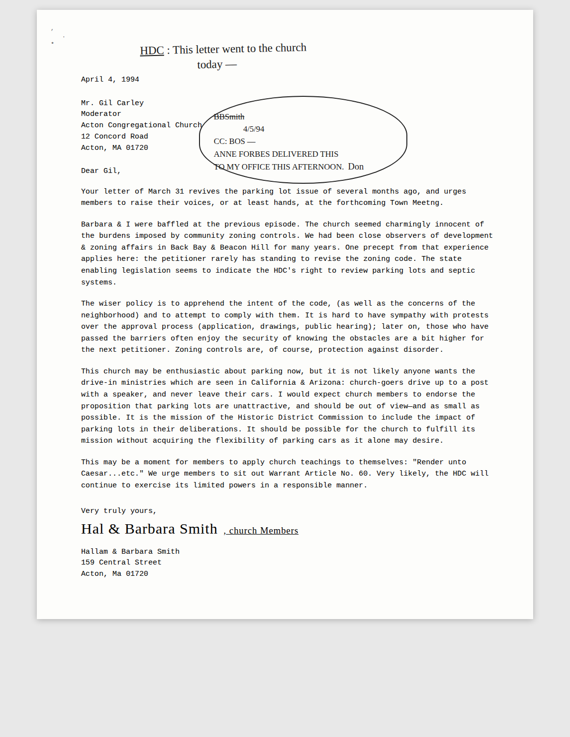,
.
•
HDC : This letter went to the church
today —
April 4, 1994
Mr. Gil Carley
Moderator
Acton Congregational Church
12 Concord Road
Acton, MA 01720
Dear Gil,
BBSmith
4/5/94
CC: BOS —
ANNE FORBES DELIVERED THIS
TO MY OFFICE THIS AFTERNOON. Don
Your letter of March 31 revives the parking lot issue of several months ago, and urges members to raise their voices, or at least hands, at the forthcoming Town Meetng.
Barbara & I were baffled at the previous episode. The church seemed charmingly innocent of the burdens imposed by community zoning controls. We had been close observers of development & zoning affairs in Back Bay & Beacon Hill for many years. One precept from that experience applies here: the petitioner rarely has standing to revise the zoning code. The state enabling legislation seems to indicate the HDC's right to review parking lots and septic systems.
The wiser policy is to apprehend the intent of the code, (as well as the concerns of the neighborhood) and to attempt to comply with them. It is hard to have sympathy with protests over the approval process (application, drawings, public hearing); later on, those who have passed the barriers often enjoy the security of knowing the obstacles are a bit higher for the next petitioner. Zoning controls are, of course, protection against disorder.
This church may be enthusiastic about parking now, but it is not likely anyone wants the drive-in ministries which are seen in California & Arizona: church-goers drive up to a post with a speaker, and never leave their cars. I would expect church members to endorse the proposition that parking lots are unattractive, and should be out of view—and as small as possible. It is the mission of the Historic District Commission to include the impact of parking lots in their deliberations. It should be possible for the church to fulfill its mission without acquiring the flexibility of parking cars as it alone may desire.
This may be a moment for members to apply church teachings to themselves: "Render unto Caesar...etc." We urge members to sit out Warrant Article No. 60. Very likely, the HDC will continue to exercise its limited powers in a responsible manner.
Very truly yours,
Hal & Barbara Smith, church Members
Hallam & Barbara Smith
159 Central Street
Acton, Ma 01720